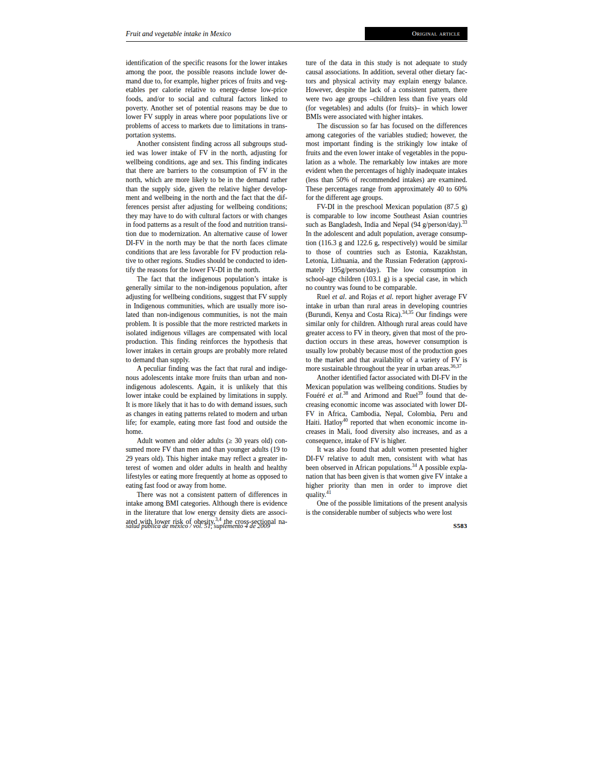Fruit and vegetable intake in Mexico
Original article
identification of the specific reasons for the lower intakes among the poor, the possible reasons include lower demand due to, for example, higher prices of fruits and vegetables per calorie relative to energy-dense low-price foods, and/or to social and cultural factors linked to poverty. Another set of potential reasons may be due to lower FV supply in areas where poor populations live or problems of access to markets due to limitations in transportation systems.
Another consistent finding across all subgroups studied was lower intake of FV in the north, adjusting for wellbeing conditions, age and sex. This finding indicates that there are barriers to the consumption of FV in the north, which are more likely to be in the demand rather than the supply side, given the relative higher development and wellbeing in the north and the fact that the differences persist after adjusting for wellbeing conditions; they may have to do with cultural factors or with changes in food patterns as a result of the food and nutrition transition due to modernization. An alternative cause of lower DI-FV in the north may be that the north faces climate conditions that are less favorable for FV production relative to other regions. Studies should be conducted to identify the reasons for the lower FV-DI in the north.
The fact that the indigenous population’s intake is generally similar to the non-indigenous population, after adjusting for wellbeing conditions, suggest that FV supply in Indigenous communities, which are usually more isolated than non-indigenous communities, is not the main problem. It is possible that the more restricted markets in isolated indigenous villages are compensated with local production. This finding reinforces the hypothesis that lower intakes in certain groups are probably more related to demand than supply.
A peculiar finding was the fact that rural and indigenous adolescents intake more fruits than urban and non-indigenous adolescents. Again, it is unlikely that this lower intake could be explained by limitations in supply. It is more likely that it has to do with demand issues, such as changes in eating patterns related to modern and urban life; for example, eating more fast food and outside the home.
Adult women and older adults (≥ 30 years old) consumed more FV than men and than younger adults (19 to 29 years old). This higher intake may reflect a greater interest of women and older adults in health and healthy lifestyles or eating more frequently at home as opposed to eating fast food or away from home.
There was not a consistent pattern of differences in intake among BMI categories. Although there is evidence in the literature that low energy density diets are associated with lower risk of obesity,3,4 the cross-sectional nature of the data in this study is not adequate to study causal associations. In addition, several other dietary factors and physical activity may explain energy balance. However, despite the lack of a consistent pattern, there were two age groups –children less than five years old (for vegetables) and adults (for fruits)– in which lower BMIs were associated with higher intakes.
The discussion so far has focused on the differences among categories of the variables studied; however, the most important finding is the strikingly low intake of fruits and the even lower intake of vegetables in the population as a whole. The remarkably low intakes are more evident when the percentages of highly inadequate intakes (less than 50% of recommended intakes) are examined. These percentages range from approximately 40 to 60% for the different age groups.
FV-DI in the preschool Mexican population (87.5 g) is comparable to low income Southeast Asian countries such as Bangladesh, India and Nepal (94 g/person/day).33 In the adolescent and adult population, average consumption (116.3 g and 122.6 g, respectively) would be similar to those of countries such as Estonia, Kazakhstan, Letonia, Lithuania, and the Russian Federation (approximately 195g/person/day). The low consumption in school-age children (103.1 g) is a special case, in which no country was found to be comparable.
Ruel et al. and Rojas et al. report higher average FV intake in urban than rural areas in developing countries (Burundi, Kenya and Costa Rica).34,35 Our findings were similar only for children. Although rural areas could have greater access to FV in theory, given that most of the production occurs in these areas, however consumption is usually low probably because most of the production goes to the market and that availability of a variety of FV is more sustainable throughout the year in urban areas.36,37
Another identified factor associated with DI-FV in the Mexican population was wellbeing conditions. Studies by Fouéré et al.38 and Arimond and Ruel39 found that decreasing economic income was associated with lower DI-FV in Africa, Cambodia, Nepal, Colombia, Peru and Haiti. Hatloy40 reported that when economic income increases in Mali, food diversity also increases, and as a consequence, intake of FV is higher.
It was also found that adult women presented higher DI-FV relative to adult men, consistent with what has been observed in African populations.34 A possible explanation that has been given is that women give FV intake a higher priority than men in order to improve diet quality.41
One of the possible limitations of the present analysis is the considerable number of subjects who were lost
salud pública de méxico / vol. 51, suplemento 4 de 2009
S583